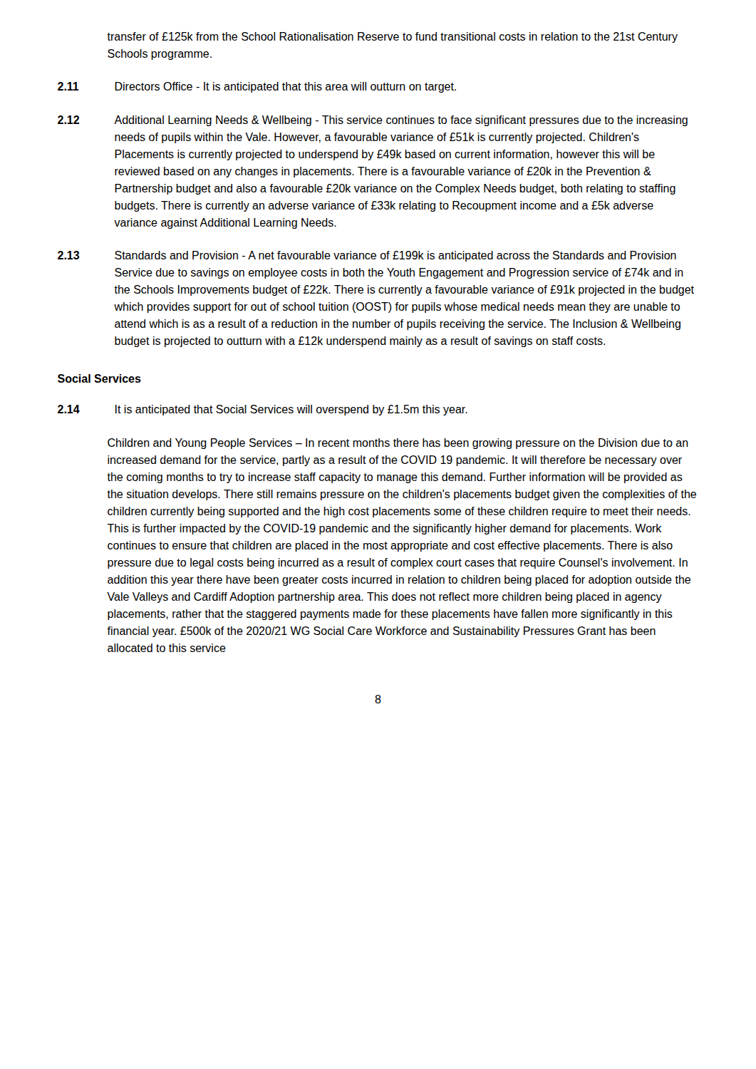transfer of £125k from the School Rationalisation Reserve to fund transitional costs in relation to the 21st Century Schools programme.
2.11
Directors Office - It is anticipated that this area will outturn on target.
2.12
Additional Learning Needs & Wellbeing - This service continues to face significant pressures due to the increasing needs of pupils within the Vale. However, a favourable variance of £51k is currently projected. Children's Placements is currently projected to underspend by £49k based on current information, however this will be reviewed based on any changes in placements. There is a favourable variance of £20k in the Prevention & Partnership budget and also a favourable £20k variance on the Complex Needs budget, both relating to staffing budgets. There is currently an adverse variance of £33k relating to Recoupment income and a £5k adverse variance against Additional Learning Needs.
2.13
Standards and Provision - A net favourable variance of £199k is anticipated across the Standards and Provision Service due to savings on employee costs in both the Youth Engagement and Progression service of £74k and in the Schools Improvements budget of £22k. There is currently a favourable variance of £91k projected in the budget which provides support for out of school tuition (OOST) for pupils whose medical needs mean they are unable to attend which is as a result of a reduction in the number of pupils receiving the service. The Inclusion & Wellbeing budget is projected to outturn with a £12k underspend mainly as a result of savings on staff costs.
Social Services
2.14
It is anticipated that Social Services will overspend by £1.5m this year.
Children and Young People Services – In recent months there has been growing pressure on the Division due to an increased demand for the service, partly as a result of the COVID 19 pandemic. It will therefore be necessary over the coming months to try to increase staff capacity to manage this demand. Further information will be provided as the situation develops. There still remains pressure on the children's placements budget given the complexities of the children currently being supported and the high cost placements some of these children require to meet their needs. This is further impacted by the COVID-19 pandemic and the significantly higher demand for placements. Work continues to ensure that children are placed in the most appropriate and cost effective placements. There is also pressure due to legal costs being incurred as a result of complex court cases that require Counsel's involvement. In addition this year there have been greater costs incurred in relation to children being placed for adoption outside the Vale Valleys and Cardiff Adoption partnership area. This does not reflect more children being placed in agency placements, rather that the staggered payments made for these placements have fallen more significantly in this financial year. £500k of the 2020/21 WG Social Care Workforce and Sustainability Pressures Grant has been allocated to this service
8